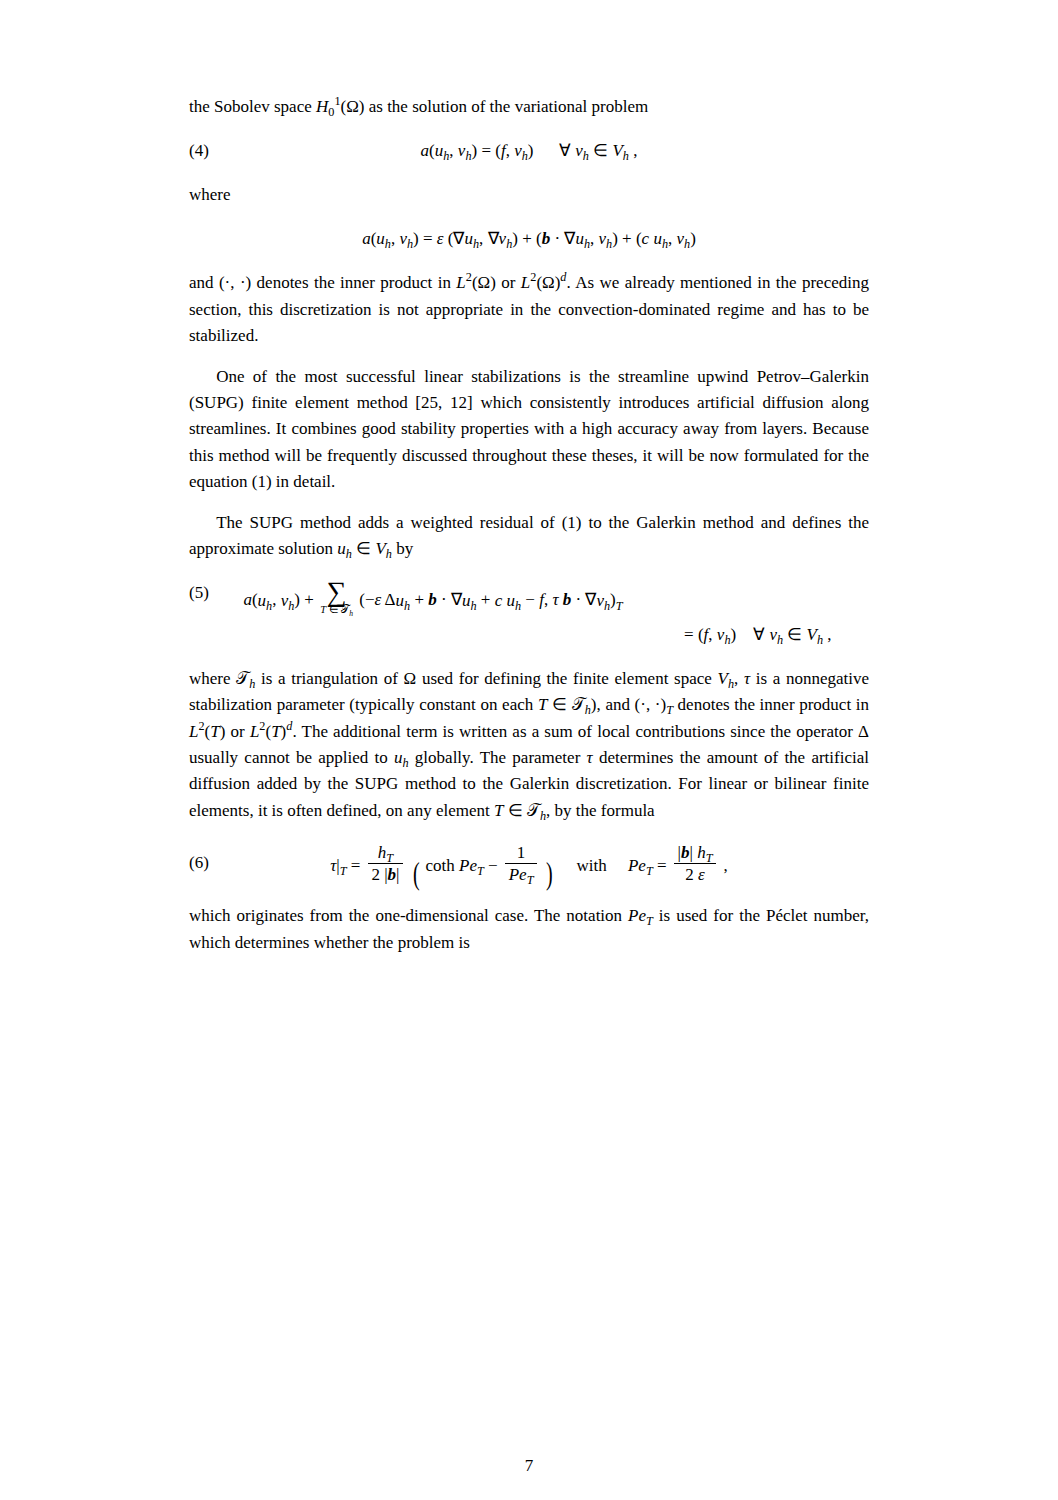the Sobolev space H01(Ω) as the solution of the variational problem
(4)
a(uh, vh) = (f, vh) ∀ vh ∈ Vh ,
where
a(uh, vh) = ε (∇uh, ∇vh) + (b · ∇uh, vh) + (c uh, vh)
and (·, ·) denotes the inner product in L2(Ω) or L2(Ω)d. As we already mentioned in the preceding section, this discretization is not appropriate in the convection-dominated regime and has to be stabilized.
One of the most successful linear stabilizations is the streamline upwind Petrov–Galerkin (SUPG) finite element method [25, 12] which consistently introduces artificial diffusion along streamlines. It combines good stability properties with a high accuracy away from layers. Because this method will be frequently discussed throughout these theses, it will be now formulated for the equation (1) in detail.
The SUPG method adds a weighted residual of (1) to the Galerkin method and defines the approximate solution uh ∈ Vh by
(5)
a(uh, vh) + ∑T ∈ 𝒯h (−ε Δuh + b · ∇uh + c uh − f, τ b · ∇vh)T = (f, vh) ∀ vh ∈ Vh ,
where 𝒯h is a triangulation of Ω used for defining the finite element space Vh, τ is a nonnegative stabilization parameter (typically constant on each T ∈ 𝒯h), and (·, ·)T denotes the inner product in L2(T) or L2(T)d. The additional term is written as a sum of local contributions since the operator Δ usually cannot be applied to uh globally. The parameter τ determines the amount of the artificial diffusion added by the SUPG method to the Galerkin discretization. For linear or bilinear finite elements, it is often defined, on any element T ∈ 𝒯h, by the formula
(6)
τ|T = hT 2 |b| ( coth PeT − 1 PeT ) with PeT = |b| hT 2 ε ,
which originates from the one-dimensional case. The notation PeT is used for the Péclet number, which determines whether the problem is
7